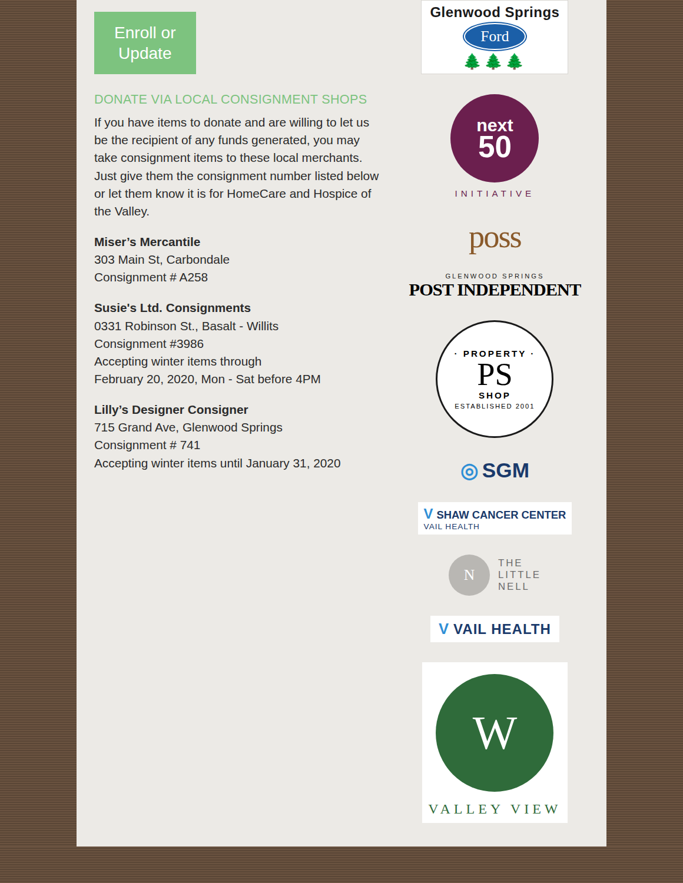Enroll or
Update
DONATE VIA LOCAL CONSIGNMENT SHOPS
If you have items to donate and are willing to let us be the recipient of any funds generated, you may take consignment items to these local merchants. Just give them the consignment number listed below or let them know it is for HomeCare and Hospice of the Valley.
Miser’s Mercantile
303 Main St, Carbondale
Consignment # A258
Susie's Ltd. Consignments
0331 Robinson St., Basalt - Willits
Consignment #3986
Accepting winter items through
February 20, 2020, Mon - Sat before 4PM
Lilly’s Designer Consigner
715 Grand Ave, Glenwood Springs
Consignment # 741
Accepting winter items until January 31, 2020
Glenwood Springs
Ford
🌲🌲🌲
next 50
INITIATIVE
poss
GLENWOOD SPRINGS
POST INDEPENDENT
· PROPERTY ·
PS
SHOP
ESTABLISHED 2001
◎SGM
VSHAW CANCER CENTER
VAIL HEALTH
N
THE
LITTLE
NELL
VVAIL HEALTH
W
VALLEY VIEW